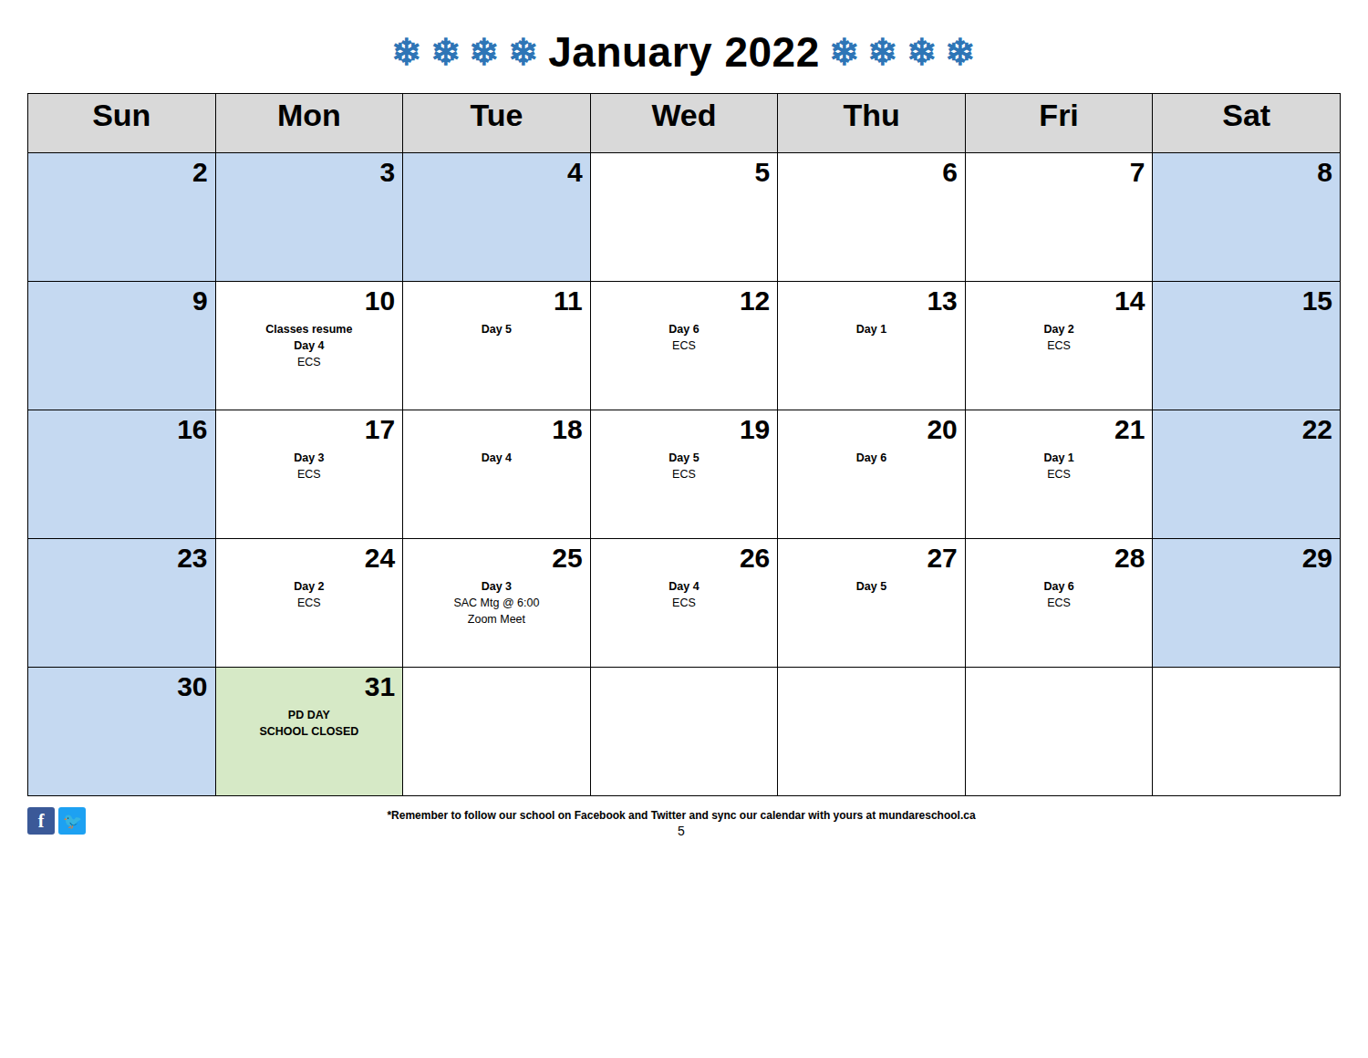❄❄❄❄ January 2022 ❄❄❄❄
| Sun | Mon | Tue | Wed | Thu | Fri | Sat |
| --- | --- | --- | --- | --- | --- | --- |
| 2 | 3 | 4 | 5 | 6 | 7 | 8 |
| 9 | 10 Classes resume Day 4 ECS | 11 Day 5 | 12 Day 6 ECS | 13 Day 1 | 14 Day 2 ECS | 15 |
| 16 | 17 Day 3 ECS | 18 Day 4 | 19 Day 5 ECS | 20 Day 6 | 21 Day 1 ECS | 22 |
| 23 | 24 Day 2 ECS | 25 Day 3 SAC Mtg @ 6:00 Zoom Meet | 26 Day 4 ECS | 27 Day 5 | 28 Day 6 ECS | 29 |
| 30 | 31 PD DAY SCHOOL CLOSED | | | | | |
f 🐦
*Remember to follow our school on Facebook and Twitter and sync our calendar with yours at mundareschool.ca
5